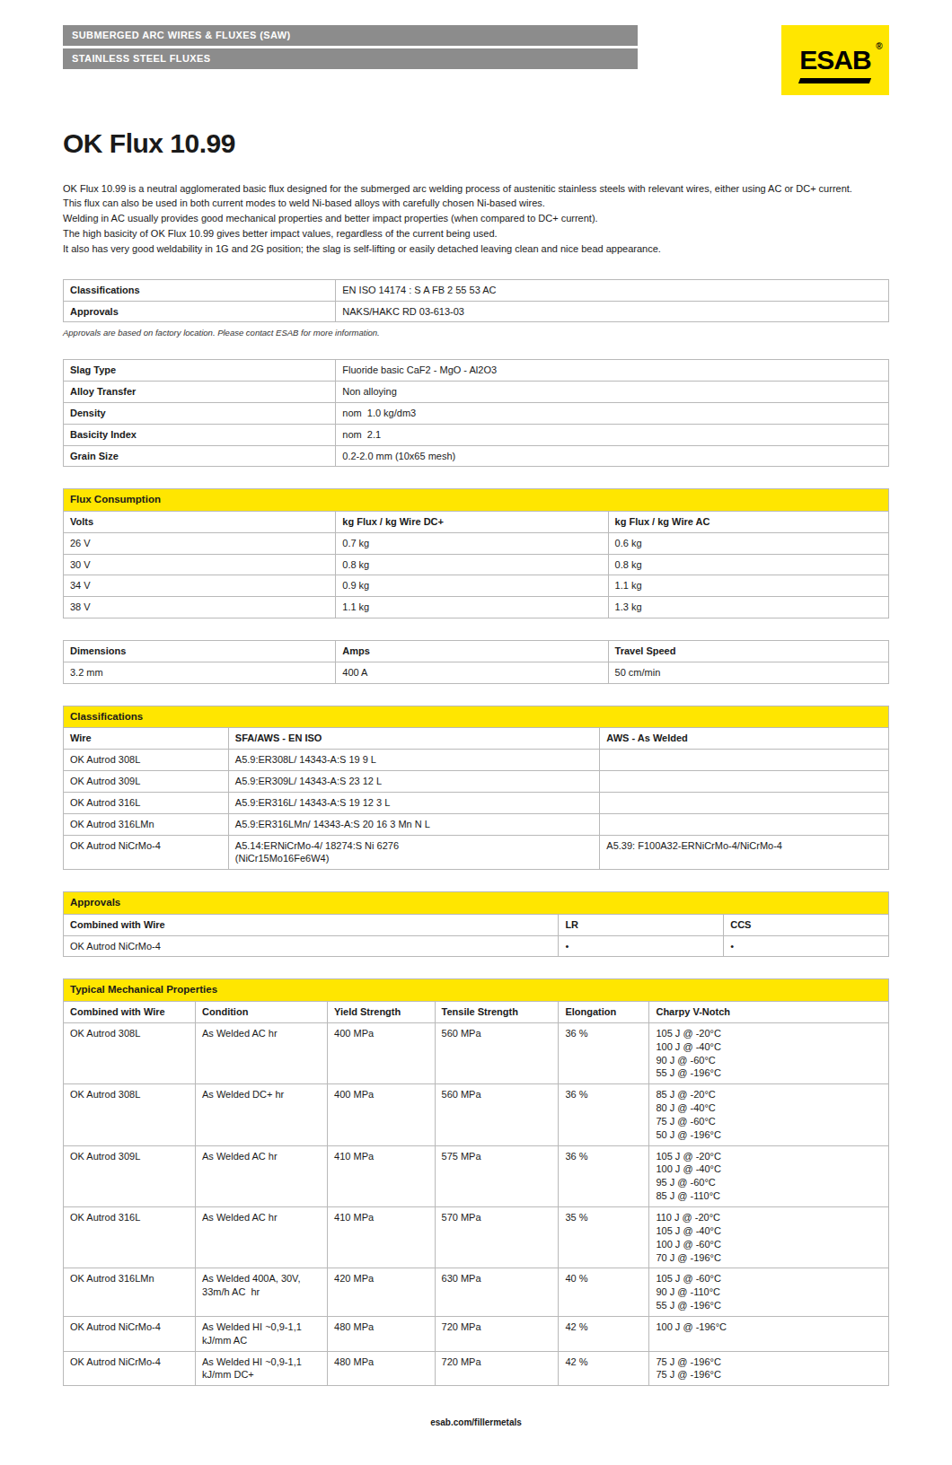Submerged Arc Wires & Fluxes (SAW)
Stainless Steel Fluxes
ESAB®
OK Flux 10.99
OK Flux 10.99 is a neutral agglomerated basic flux designed for the submerged arc welding process of austenitic stainless steels with relevant wires, either using AC or DC+ current.
This flux can also be used in both current modes to weld Ni-based alloys with carefully chosen Ni-based wires.
Welding in AC usually provides good mechanical properties and better impact properties (when compared to DC+ current).
The high basicity of OK Flux 10.99 gives better impact values, regardless of the current being used.
It also has very good weldability in 1G and 2G position; the slag is self-lifting or easily detached leaving clean and nice bead appearance.
| Classifications | EN ISO 14174 : S A FB 2 55 53 AC |
| Approvals | NAKS/HAKC RD 03-613-03 |
Approvals are based on factory location. Please contact ESAB for more information.
| Slag Type | Fluoride basic CaF2 - MgO - Al2O3 |
| Alloy Transfer | Non alloying |
| Density | nom 1.0 kg/dm3 |
| Basicity Index | nom 2.1 |
| Grain Size | 0.2-2.0 mm (10x65 mesh) |
Flux Consumption
| Volts | kg Flux / kg Wire DC+ | kg Flux / kg Wire AC |
| --- | --- | --- |
| 26 V | 0.7 kg | 0.6 kg |
| 30 V | 0.8 kg | 0.8 kg |
| 34 V | 0.9 kg | 1.1 kg |
| 38 V | 1.1 kg | 1.3 kg |
| Dimensions | Amps | Travel Speed |
| --- | --- | --- |
| 3.2 mm | 400 A | 50 cm/min |
Classifications
| Wire | SFA/AWS - EN ISO | AWS - As Welded |
| --- | --- | --- |
| OK Autrod 308L | A5.9:ER308L/ 14343-A:S 19 9 L | |
| OK Autrod 309L | A5.9:ER309L/ 14343-A:S 23 12 L | |
| OK Autrod 316L | A5.9:ER316L/ 14343-A:S 19 12 3 L | |
| OK Autrod 316LMn | A5.9:ER316LMn/ 14343-A:S 20 16 3 Mn N L | |
| OK Autrod NiCrMo-4 | A5.14:ERNiCrMo-4/ 18274:S Ni 6276 (NiCr15Mo16Fe6W4) | A5.39: F100A32-ERNiCrMo-4/NiCrMo-4 |
Approvals
| Combined with Wire | LR | CCS |
| --- | --- | --- |
| OK Autrod NiCrMo-4 | • | • |
Typical Mechanical Properties
| Combined with Wire | Condition | Yield Strength | Tensile Strength | Elongation | Charpy V-Notch |
| --- | --- | --- | --- | --- | --- |
| OK Autrod 308L | As Welded AC hr | 400 MPa | 560 MPa | 36 % | 105 J @ -20°C 100 J @ -40°C 90 J @ -60°C 55 J @ -196°C |
| OK Autrod 308L | As Welded DC+ hr | 400 MPa | 560 MPa | 36 % | 85 J @ -20°C 80 J @ -40°C 75 J @ -60°C 50 J @ -196°C |
| OK Autrod 309L | As Welded AC hr | 410 MPa | 575 MPa | 36 % | 105 J @ -20°C 100 J @ -40°C 95 J @ -60°C 85 J @ -110°C |
| OK Autrod 316L | As Welded AC hr | 410 MPa | 570 MPa | 35 % | 110 J @ -20°C 105 J @ -40°C 100 J @ -60°C 70 J @ -196°C |
| OK Autrod 316LMn | As Welded 400A, 30V, 33m/h AC hr | 420 MPa | 630 MPa | 40 % | 105 J @ -60°C 90 J @ -110°C 55 J @ -196°C |
| OK Autrod NiCrMo-4 | As Welded HI ~0,9-1,1 kJ/mm AC | 480 MPa | 720 MPa | 42 % | 100 J @ -196°C |
| OK Autrod NiCrMo-4 | As Welded HI ~0,9-1,1 kJ/mm DC+ | 480 MPa | 720 MPa | 42 % | 75 J @ -196°C 75 J @ -196°C |
esab.com/fillermetals